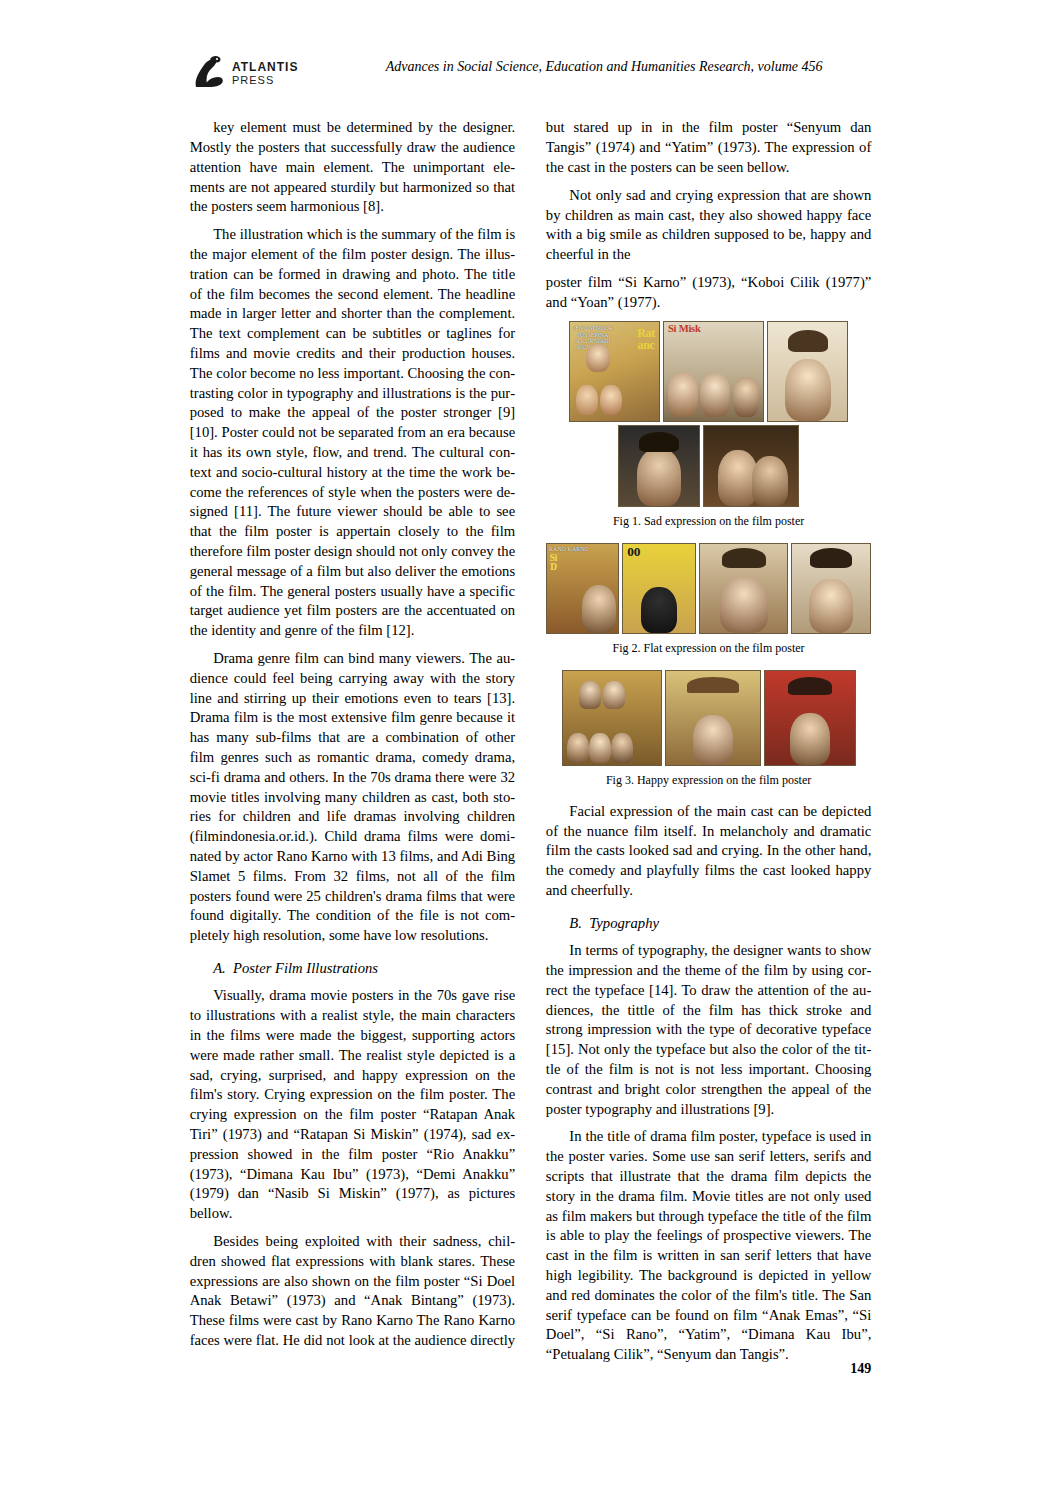ATLANTIS PRESS
Advances in Social Science, Education and Humanities Research, volume 456
key element must be determined by the designer. Mostly the posters that successfully draw the audience attention have main element. The unimportant elements are not appeared sturdily but harmonized so that the posters seem harmonious [8].
The illustration which is the summary of the film is the major element of the film poster design. The illustration can be formed in drawing and photo. The title of the film becomes the second element. The headline made in larger letter and shorter than the complement. The text complement can be subtitles or taglines for films and movie credits and their production houses. The color become no less important. Choosing the contrasting color in typography and illustrations is the purposed to make the appeal of the poster stronger [9] [10]. Poster could not be separated from an era because it has its own style, flow, and trend. The cultural context and socio-cultural history at the time the work become the references of style when the posters were designed [11]. The future viewer should be able to see that the film poster is appertain closely to the film therefore film poster design should not only convey the general message of a film but also deliver the emotions of the film. The general posters usually have a specific target audience yet film posters are the accentuated on the identity and genre of the film [12].
Drama genre film can bind many viewers. The audience could feel being carrying away with the story line and stirring up their emotions even to tears [13]. Drama film is the most extensive film genre because it has many sub-films that are a combination of other film genres such as romantic drama, comedy drama, sci-fi drama and others. In the 70s drama there were 32 movie titles involving many children as cast, both stories for children and life dramas involving children (filmindonesia.or.id.). Child drama films were dominated by actor Rano Karno with 13 films, and Adi Bing Slamet 5 films. From 32 films, not all of the film posters found were 25 children's drama films that were found digitally. The condition of the file is not completely high resolution, some have low resolutions.
A. Poster Film Illustrations
Visually, drama movie posters in the 70s gave rise to illustrations with a realist style, the main characters in the films were made the biggest, supporting actors were made rather small. The realist style depicted is a sad, crying, surprised, and happy expression on the film's story. Crying expression on the film poster. The crying expression on the film poster “Ratapan Anak Tiri” (1973) and “Ratapan Si Miskin” (1974), sad expression showed in the film poster “Rio Anakku” (1973), “Dimana Kau Ibu” (1973), “Demi Anakku” (1979) dan “Nasib Si Miskin” (1977), as pictures bellow.
Besides being exploited with their sadness, children showed flat expressions with blank stares. These expressions are also shown on the film poster “Si Doel Anak Betawi” (1973) and “Anak Bintang” (1973). These films were cast by Rano Karno The Rano Karno faces were flat. He did not look at the audience directly but stared up in in the film poster “Senyum dan Tangis” (1974) and “Yatim” (1973). The expression of the cast in the posters can be seen bellow.
Not only sad and crying expression that are shown by children as main cast, they also showed happy face with a big smile as children supposed to be, happy and cheerful in the
poster film “Si Karno” (1973), “Koboi Cilik (1977)” and “Yoan” (1977).
JENO M NOOR
JUSSEPINA
A KURNIADI
KOWIBISA
Rat
anc
Si Misk
Fig 1. Sad expression on the film poster
RANO KARNO
Si
D
00
Fig 2. Flat expression on the film poster
Fig 3. Happy expression on the film poster
Facial expression of the main cast can be depicted of the nuance film itself. In melancholy and dramatic film the casts looked sad and crying. In the other hand, the comedy and playfully films the cast looked happy and cheerfully.
B. Typography
In terms of typography, the designer wants to show the impression and the theme of the film by using correct the typeface [14]. To draw the attention of the audiences, the tittle of the film has thick stroke and strong impression with the type of decorative typeface [15]. Not only the typeface but also the color of the tittle of the film is not is not less important. Choosing contrast and bright color strengthen the appeal of the poster typography and illustrations [9].
In the title of drama film poster, typeface is used in the poster varies. Some use san serif letters, serifs and scripts that illustrate that the drama film depicts the story in the drama film. Movie titles are not only used as film makers but through typeface the title of the film is able to play the feelings of prospective viewers. The cast in the film is written in san serif letters that have high legibility. The background is depicted in yellow and red dominates the color of the film's title. The San serif typeface can be found on film “Anak Emas”, “Si Doel”, “Si Rano”, “Yatim”, “Dimana Kau Ibu”, “Petualang Cilik”, “Senyum dan Tangis”.
149